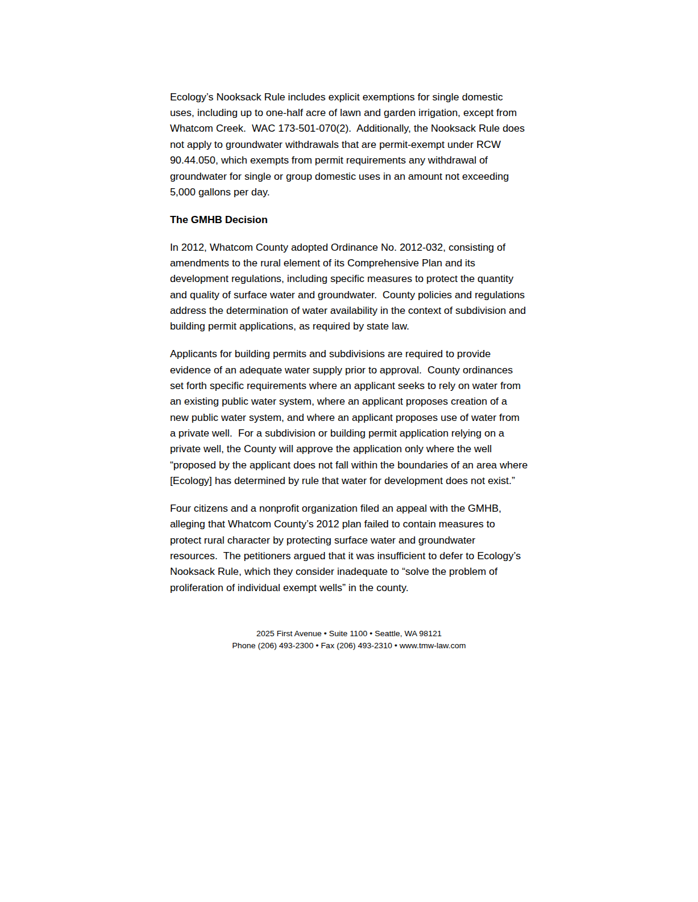Ecology’s Nooksack Rule includes explicit exemptions for single domestic uses, including up to one-half acre of lawn and garden irrigation, except from Whatcom Creek. WAC 173-501-070(2). Additionally, the Nooksack Rule does not apply to groundwater withdrawals that are permit-exempt under RCW 90.44.050, which exempts from permit requirements any withdrawal of groundwater for single or group domestic uses in an amount not exceeding 5,000 gallons per day.
The GMHB Decision
In 2012, Whatcom County adopted Ordinance No. 2012-032, consisting of amendments to the rural element of its Comprehensive Plan and its development regulations, including specific measures to protect the quantity and quality of surface water and groundwater. County policies and regulations address the determination of water availability in the context of subdivision and building permit applications, as required by state law.
Applicants for building permits and subdivisions are required to provide evidence of an adequate water supply prior to approval. County ordinances set forth specific requirements where an applicant seeks to rely on water from an existing public water system, where an applicant proposes creation of a new public water system, and where an applicant proposes use of water from a private well. For a subdivision or building permit application relying on a private well, the County will approve the application only where the well “proposed by the applicant does not fall within the boundaries of an area where [Ecology] has determined by rule that water for development does not exist.”
Four citizens and a nonprofit organization filed an appeal with the GMHB, alleging that Whatcom County’s 2012 plan failed to contain measures to protect rural character by protecting surface water and groundwater resources. The petitioners argued that it was insufficient to defer to Ecology’s Nooksack Rule, which they consider inadequate to “solve the problem of proliferation of individual exempt wells” in the county.
2025 First Avenue • Suite 1100 • Seattle, WA 98121
Phone (206) 493-2300 • Fax (206) 493-2310 • www.tmw-law.com